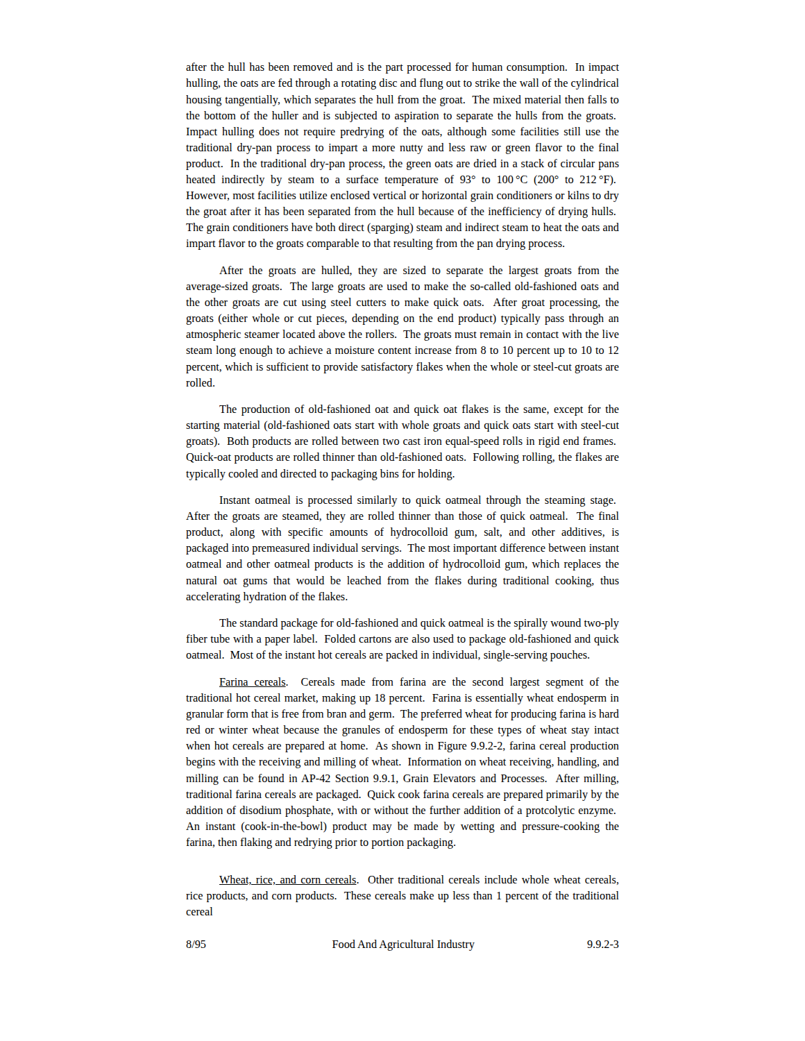after the hull has been removed and is the part processed for human consumption. In impact hulling, the oats are fed through a rotating disc and flung out to strike the wall of the cylindrical housing tangentially, which separates the hull from the groat. The mixed material then falls to the bottom of the huller and is subjected to aspiration to separate the hulls from the groats. Impact hulling does not require predrying of the oats, although some facilities still use the traditional dry-pan process to impart a more nutty and less raw or green flavor to the final product. In the traditional dry-pan process, the green oats are dried in a stack of circular pans heated indirectly by steam to a surface temperature of 93° to 100 °C (200° to 212 °F). However, most facilities utilize enclosed vertical or horizontal grain conditioners or kilns to dry the groat after it has been separated from the hull because of the inefficiency of drying hulls. The grain conditioners have both direct (sparging) steam and indirect steam to heat the oats and impart flavor to the groats comparable to that resulting from the pan drying process.
After the groats are hulled, they are sized to separate the largest groats from the average-sized groats. The large groats are used to make the so-called old-fashioned oats and the other groats are cut using steel cutters to make quick oats. After groat processing, the groats (either whole or cut pieces, depending on the end product) typically pass through an atmospheric steamer located above the rollers. The groats must remain in contact with the live steam long enough to achieve a moisture content increase from 8 to 10 percent up to 10 to 12 percent, which is sufficient to provide satisfactory flakes when the whole or steel-cut groats are rolled.
The production of old-fashioned oat and quick oat flakes is the same, except for the starting material (old-fashioned oats start with whole groats and quick oats start with steel-cut groats). Both products are rolled between two cast iron equal-speed rolls in rigid end frames. Quick-oat products are rolled thinner than old-fashioned oats. Following rolling, the flakes are typically cooled and directed to packaging bins for holding.
Instant oatmeal is processed similarly to quick oatmeal through the steaming stage. After the groats are steamed, they are rolled thinner than those of quick oatmeal. The final product, along with specific amounts of hydrocolloid gum, salt, and other additives, is packaged into premeasured individual servings. The most important difference between instant oatmeal and other oatmeal products is the addition of hydrocolloid gum, which replaces the natural oat gums that would be leached from the flakes during traditional cooking, thus accelerating hydration of the flakes.
The standard package for old-fashioned and quick oatmeal is the spirally wound two-ply fiber tube with a paper label. Folded cartons are also used to package old-fashioned and quick oatmeal. Most of the instant hot cereals are packed in individual, single-serving pouches.
Farina cereals. Cereals made from farina are the second largest segment of the traditional hot cereal market, making up 18 percent. Farina is essentially wheat endosperm in granular form that is free from bran and germ. The preferred wheat for producing farina is hard red or winter wheat because the granules of endosperm for these types of wheat stay intact when hot cereals are prepared at home. As shown in Figure 9.9.2-2, farina cereal production begins with the receiving and milling of wheat. Information on wheat receiving, handling, and milling can be found in AP-42 Section 9.9.1, Grain Elevators and Processes. After milling, traditional farina cereals are packaged. Quick cook farina cereals are prepared primarily by the addition of disodium phosphate, with or without the further addition of a protcolytic enzyme. An instant (cook-in-the-bowl) product may be made by wetting and pressure-cooking the farina, then flaking and redrying prior to portion packaging.
Wheat, rice, and corn cereals. Other traditional cereals include whole wheat cereals, rice products, and corn products. These cereals make up less than 1 percent of the traditional cereal
8/95
Food And Agricultural Industry
9.9.2-3